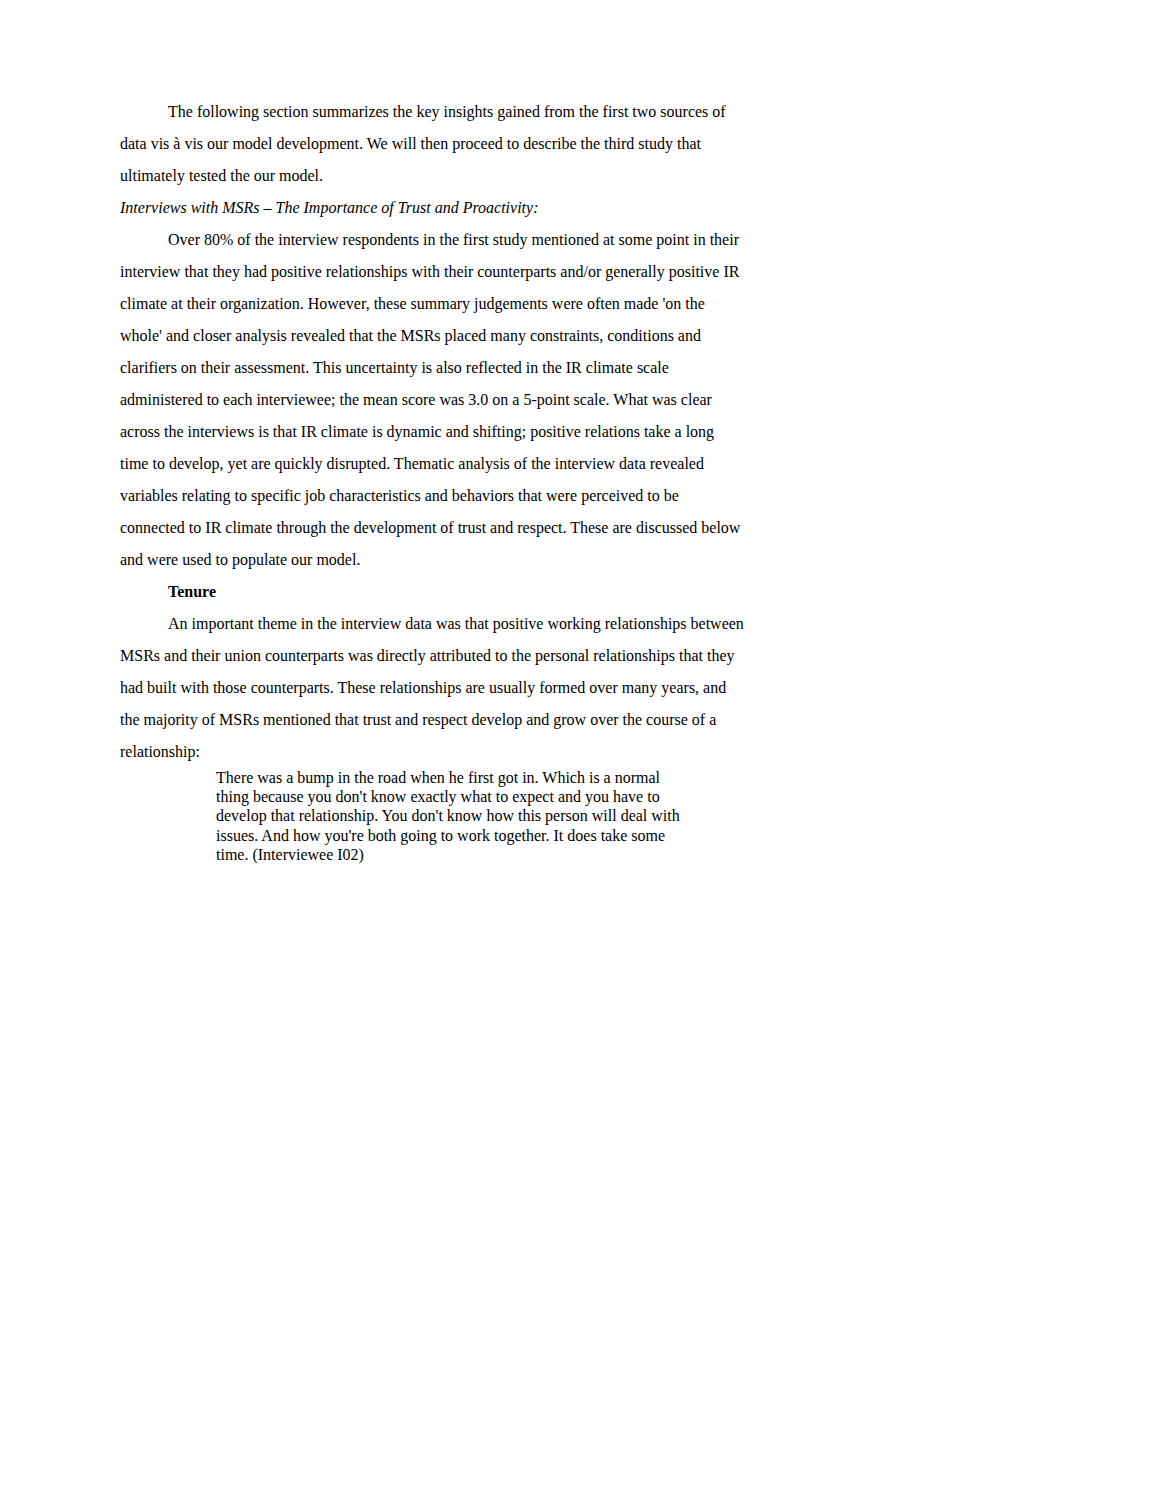The following section summarizes the key insights gained from the first two sources of data vis à vis our model development. We will then proceed to describe the third study that ultimately tested the our model.
Interviews with MSRs – The Importance of Trust and Proactivity:
Over 80% of the interview respondents in the first study mentioned at some point in their interview that they had positive relationships with their counterparts and/or generally positive IR climate at their organization. However, these summary judgements were often made 'on the whole' and closer analysis revealed that the MSRs placed many constraints, conditions and clarifiers on their assessment. This uncertainty is also reflected in the IR climate scale administered to each interviewee; the mean score was 3.0 on a 5-point scale. What was clear across the interviews is that IR climate is dynamic and shifting; positive relations take a long time to develop, yet are quickly disrupted. Thematic analysis of the interview data revealed variables relating to specific job characteristics and behaviors that were perceived to be connected to IR climate through the development of trust and respect. These are discussed below and were used to populate our model.
Tenure
An important theme in the interview data was that positive working relationships between MSRs and their union counterparts was directly attributed to the personal relationships that they had built with those counterparts. These relationships are usually formed over many years, and the majority of MSRs mentioned that trust and respect develop and grow over the course of a relationship:
There was a bump in the road when he first got in. Which is a normal thing because you don't know exactly what to expect and you have to develop that relationship. You don't know how this person will deal with issues. And how you're both going to work together. It does take some time. (Interviewee I02)